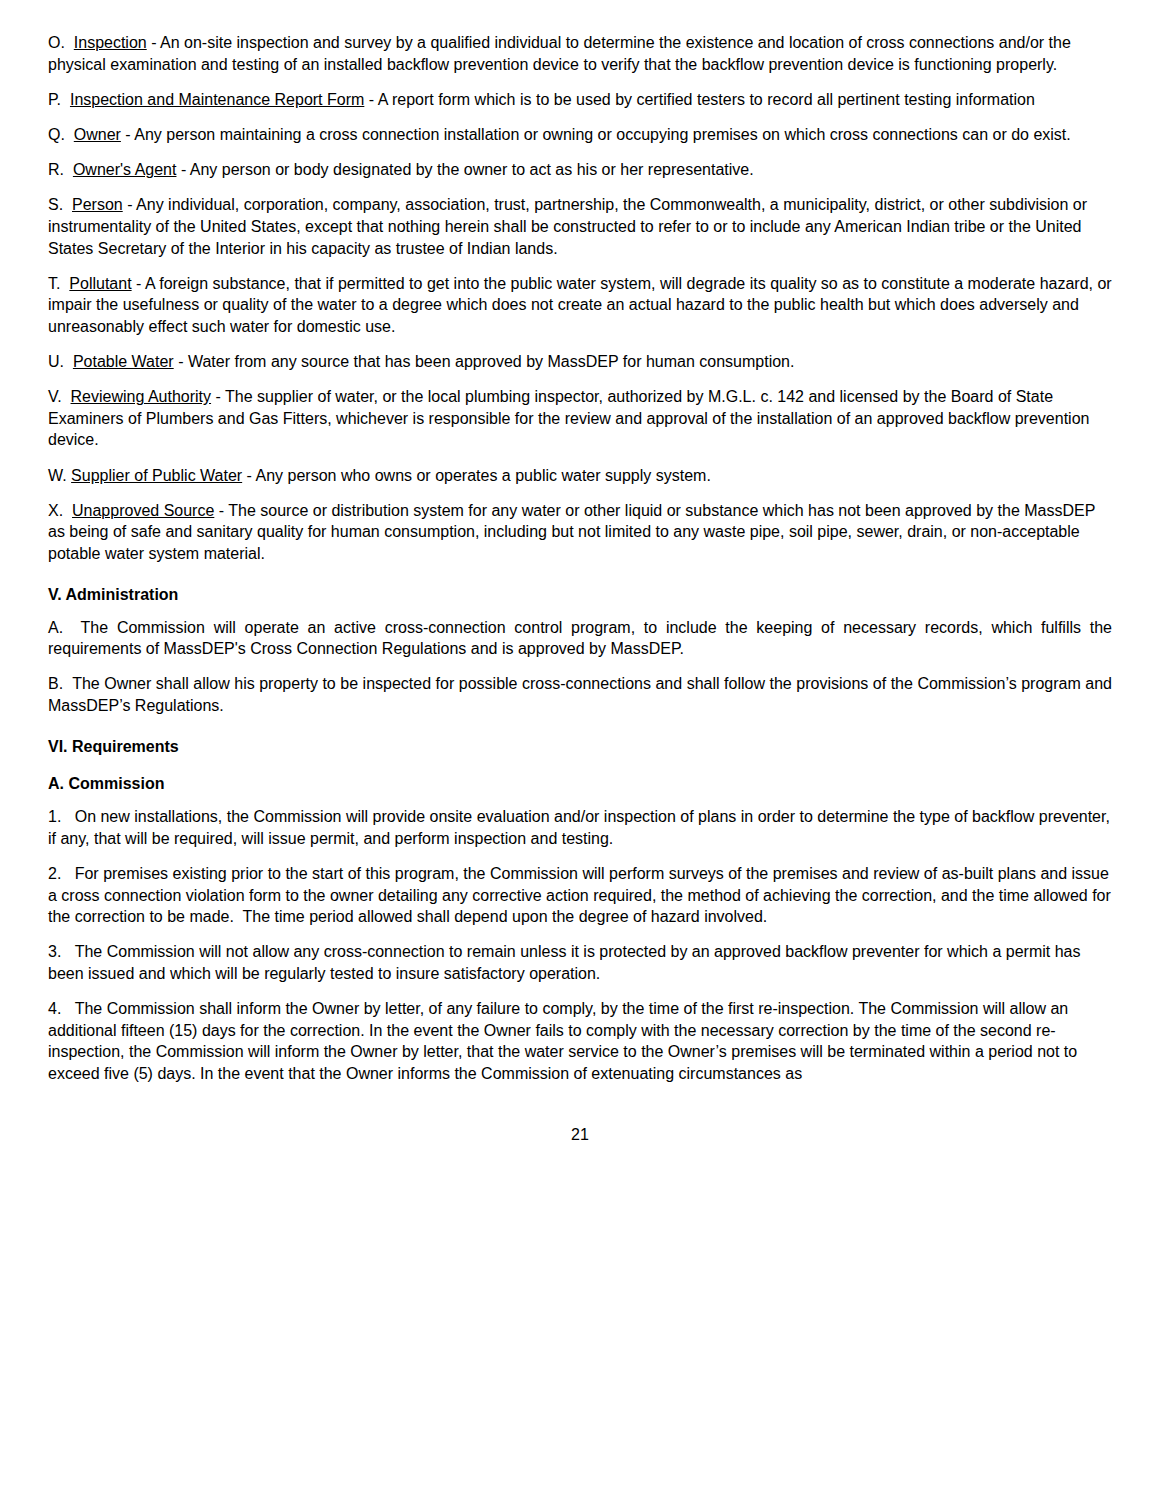O. Inspection - An on-site inspection and survey by a qualified individual to determine the existence and location of cross connections and/or the physical examination and testing of an installed backflow prevention device to verify that the backflow prevention device is functioning properly.
P. Inspection and Maintenance Report Form - A report form which is to be used by certified testers to record all pertinent testing information
Q. Owner - Any person maintaining a cross connection installation or owning or occupying premises on which cross connections can or do exist.
R. Owner's Agent - Any person or body designated by the owner to act as his or her representative.
S. Person - Any individual, corporation, company, association, trust, partnership, the Commonwealth, a municipality, district, or other subdivision or instrumentality of the United States, except that nothing herein shall be constructed to refer to or to include any American Indian tribe or the United States Secretary of the Interior in his capacity as trustee of Indian lands.
T. Pollutant - A foreign substance, that if permitted to get into the public water system, will degrade its quality so as to constitute a moderate hazard, or impair the usefulness or quality of the water to a degree which does not create an actual hazard to the public health but which does adversely and unreasonably effect such water for domestic use.
U. Potable Water - Water from any source that has been approved by MassDEP for human consumption.
V. Reviewing Authority - The supplier of water, or the local plumbing inspector, authorized by M.G.L. c. 142 and licensed by the Board of State Examiners of Plumbers and Gas Fitters, whichever is responsible for the review and approval of the installation of an approved backflow prevention device.
W. Supplier of Public Water - Any person who owns or operates a public water supply system.
X. Unapproved Source - The source or distribution system for any water or other liquid or substance which has not been approved by the MassDEP as being of safe and sanitary quality for human consumption, including but not limited to any waste pipe, soil pipe, sewer, drain, or non-acceptable potable water system material.
V. Administration
A. The Commission will operate an active cross-connection control program, to include the keeping of necessary records, which fulfills the requirements of MassDEP's Cross Connection Regulations and is approved by MassDEP.
B. The Owner shall allow his property to be inspected for possible cross-connections and shall follow the provisions of the Commission’s program and MassDEP’s Regulations.
VI. Requirements
A. Commission
1. On new installations, the Commission will provide onsite evaluation and/or inspection of plans in order to determine the type of backflow preventer, if any, that will be required, will issue permit, and perform inspection and testing.
2. For premises existing prior to the start of this program, the Commission will perform surveys of the premises and review of as-built plans and issue a cross connection violation form to the owner detailing any corrective action required, the method of achieving the correction, and the time allowed for the correction to be made. The time period allowed shall depend upon the degree of hazard involved.
3. The Commission will not allow any cross-connection to remain unless it is protected by an approved backflow preventer for which a permit has been issued and which will be regularly tested to insure satisfactory operation.
4. The Commission shall inform the Owner by letter, of any failure to comply, by the time of the first re-inspection. The Commission will allow an additional fifteen (15) days for the correction. In the event the Owner fails to comply with the necessary correction by the time of the second re-inspection, the Commission will inform the Owner by letter, that the water service to the Owner’s premises will be terminated within a period not to exceed five (5) days. In the event that the Owner informs the Commission of extenuating circumstances as
21